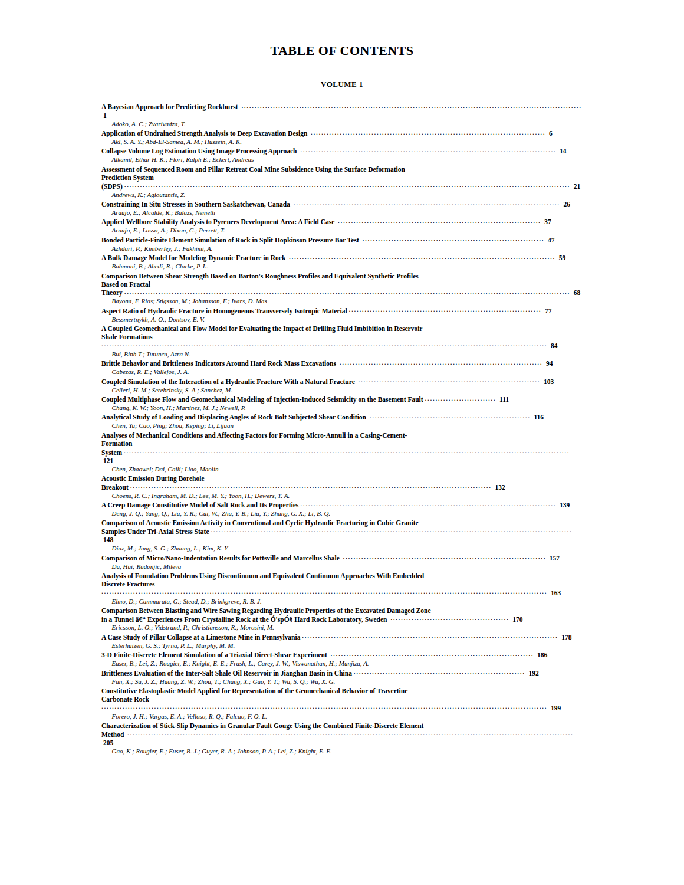TABLE OF CONTENTS
VOLUME 1
A Bayesian Approach for Predicting Rockburst ................................................................................................................................. 1 Adoko, A. C.; Zvarivadza, T.
Application of Undrained Strength Analysis to Deep Excavation Design ......................................................................................... 6 Akl, S. A. Y.; Abd-El-Samea, A. M.; Hussein, A. K.
Collapse Volume Log Estimation Using Image Processing Approach ................................................................................................. 14 Alkamil, Ethar H. K.; Flori, Ralph E.; Eckert, Andreas
Assessment of Sequenced Room and Pillar Retreat Coal Mine Subsidence Using the Surface Deformation
Prediction System (SDPS)......................................................................................................................................................................... 21 Andrews, K.; Agioutantis, Z.
Constraining In Situ Stresses in Southern Saskatchewan, Canada ..................................................................................................... 26 Araujo, E.; Alcalde, R.; Balazs, Nemeth
Applied Wellbore Stability Analysis to Pyrenees Development Area: A Field Case ............................................................................. 37 Araujo, E.; Lasso, A.; Dixon, C.; Perrett, T.
Bonded Particle-Finite Element Simulation of Rock in Split Hopkinson Pressure Bar Test ..................................................................... 47 Azhdari, P.; Kimberley, J.; Fakhimi, A.
A Bulk Damage Model for Modeling Dynamic Fracture in Rock ..................................................................................................... 59 Bahmani, B.; Abedi, R.; Clarke, P. L.
Comparison Between Shear Strength Based on Barton's Roughness Profiles and Equivalent Synthetic Profiles
Based on Fractal Theory......................................................................................................................................................................... 68 Bayona, F. Rios; Stigsson, M.; Johansson, F.; Ivars, D. Mas
Aspect Ratio of Hydraulic Fracture in Homogeneous Transversely Isotropic Material......................................................................... 77 Bessmertnykh, A. O.; Dontsov, E. V.
A Coupled Geomechanical and Flow Model for Evaluating the Impact of Drilling Fluid Imbibition in Reservoir
Shale Formations ......................................................................................................................................................................... 84 Bui, Binh T.; Tutuncu, Azra N.
Brittle Behavior and Brittleness Indicators Around Hard Rock Mass Excavations ............................................................................. 94 Cabezas, R. E.; Vallejos, J. A.
Coupled Simulation of the Interaction of a Hydraulic Fracture With a Natural Fracture ..................................................................... 103 Celleri, H. M.; Serebrinsky, S. A.; Sanchez, M.
Coupled Multiphase Flow and Geomechanical Modeling of Injection-Induced Seismicity on the Basement Fault........................... 111 Chang, K. W.; Yoon, H.; Martinez, M. J.; Newell, P.
Analytical Study of Loading and Displacing Angles of Rock Bolt Subjected Shear Condition ............................................................. 116 Chen, Yu; Cao, Ping; Zhou, Keping; Li, Lijuan
Analyses of Mechanical Conditions and Affecting Factors for Forming Micro-Annuli in a Casing-Cement-
Formation System......................................................................................................................................................................... 121 Chen, Zhaowei; Dai, Caili; Liao, Maolin
Acoustic Emission During Borehole Breakout......................................................................................................................................... 132 Choens, R. C.; Ingraham, M. D.; Lee, M. Y.; Yoon, H.; Dewers, T. A.
A Creep Damage Constitutive Model of Salt Rock and Its Properties................................................................................................. 139 Deng, J. Q.; Yang, Q.; Liu, Y. R.; Cui, W.; Zhu, Y. B.; Liu, Y.; Zhang, G. X.; Li, B. Q.
Comparison of Acoustic Emission Activity in Conventional and Cyclic Hydraulic Fracturing in Cubic Granite
Samples Under Tri-Axial Stress State......................................................................................................................................... 148 Diaz, M.; Jung, S. G.; Zhuang, L.; Kim, K. Y.
Comparison of Micro/Nano-Indentation Results for Pottsville and Marcellus Shale ............................................................................. 157 Du, Hui; Radonjic, Mileva
Analysis of Foundation Problems Using Discontinuum and Equivalent Continuum Approaches With Embedded
Discrete Fractures ......................................................................................................................................................................... 163 Elmo, D.; Cammarata, G.; Stead, D.; Brinkgreve, R. B. J.
Comparison Between Blasting and Wire Sawing Regarding Hydraulic Properties of the Excavated Damaged Zone
in a Tunnel â€“ Experiences From Crystalline Rock at the Ó'spÓ§ Hard Rock Laboratory, Sweden ............................................. 170 Ericsson, L. O.; Vidstrand, P.; Christiansson, R.; Morosini, M.
A Case Study of Pillar Collapse at a Limestone Mine in Pennsylvania................................................................................................. 178 Esterhuizen, G. S.; Tyrna, P. L.; Murphy, M. M.
3-D Finite-Discrete Element Simulation of a Triaxial Direct-Shear Experiment ............................................................................. 186 Euser, B.; Lei, Z.; Rougier, E.; Knight, E. E.; Frash, L.; Carey, J. W.; Viswanathan, H.; Munjiza, A.
Brittleness Evaluation of the Inter-Salt Shale Oil Reservoir in Jianghan Basin in China................................................................. 192 Fan, X.; Su, J. Z.; Huang, Z. W.; Zhou, T.; Chang, X.; Guo, Y. T.; Wu, S. Q.; Wu, X. G.
Constitutive Elastoplastic Model Applied for Representation of the Geomechanical Behavior of Travertine
Carbonate Rock ......................................................................................................................................................................... 199 Forero, J. H.; Vargas, E. A.; Velloso, R. Q.; Falcao, F. O. L.
Characterization of Stick-Slip Dynamics in Granular Fault Gouge Using the Combined Finite-Discrete Element
Method ......................................................................................................................................................................... 205 Gao, K.; Rougier, E.; Euser, B. J.; Guyer, R. A.; Johnson, P. A.; Lei, Z.; Knight, E. E.